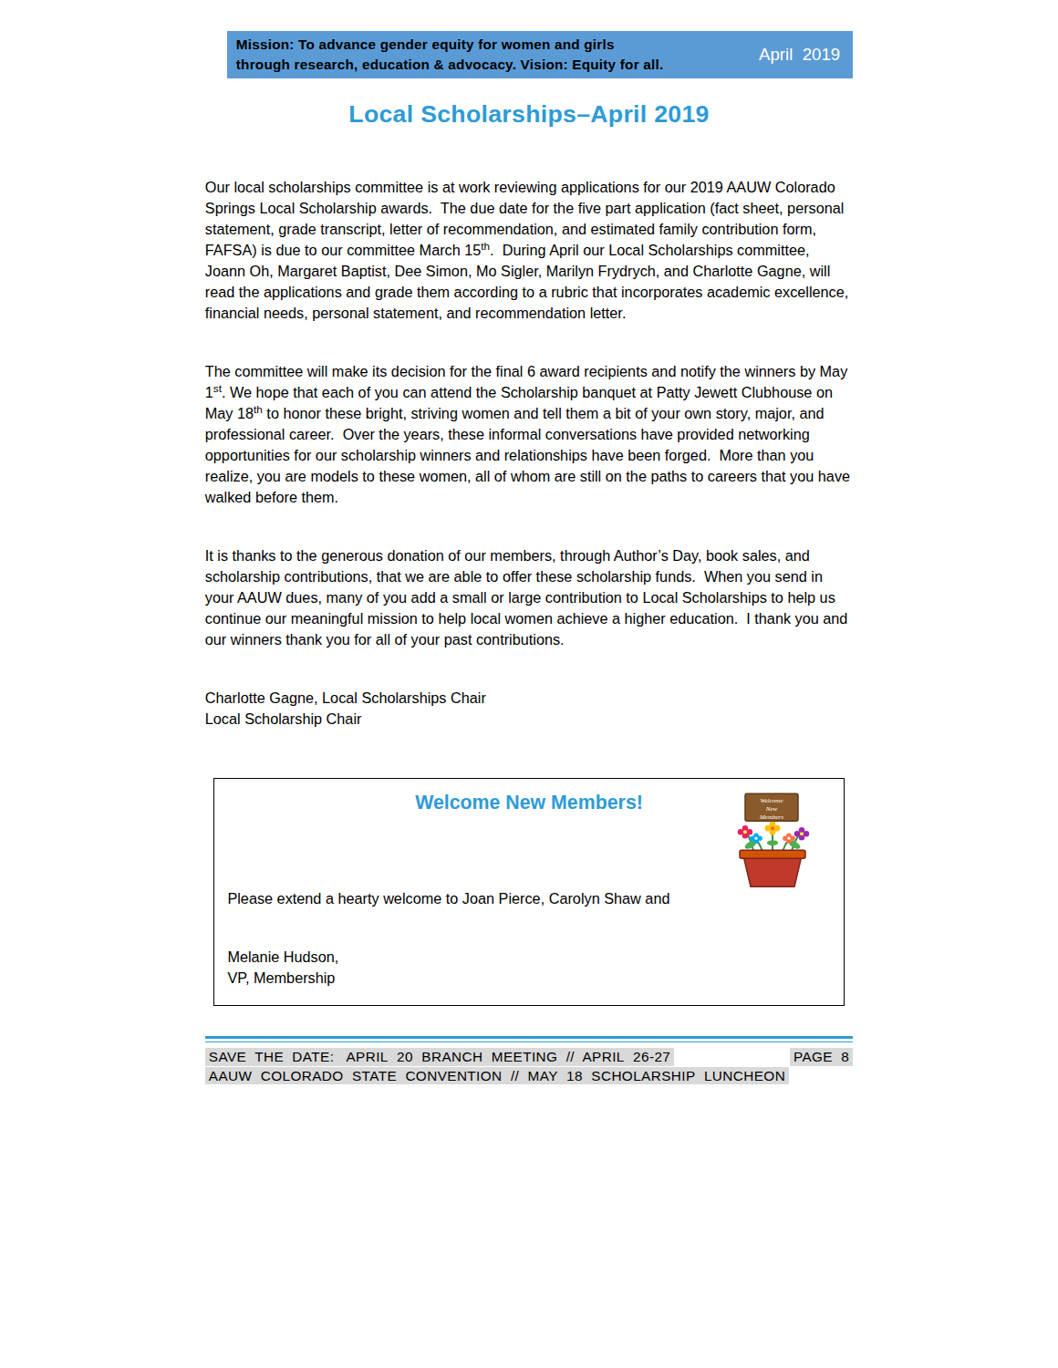Mission: To advance gender equity for women and girls
through research, education & advocacy. Vision: Equity for all.
April 2019
Local Scholarships–April 2019
Our local scholarships committee is at work reviewing applications for our 2019 AAUW Colorado Springs Local Scholarship awards. The due date for the five part application (fact sheet, personal statement, grade transcript, letter of recommendation, and estimated family contribution form, FAFSA) is due to our committee March 15th. During April our Local Scholarships committee, Joann Oh, Margaret Baptist, Dee Simon, Mo Sigler, Marilyn Frydrych, and Charlotte Gagne, will read the applications and grade them according to a rubric that incorporates academic excellence, financial needs, personal statement, and recommendation letter.
The committee will make its decision for the final 6 award recipients and notify the winners by May 1st. We hope that each of you can attend the Scholarship banquet at Patty Jewett Clubhouse on May 18th to honor these bright, striving women and tell them a bit of your own story, major, and professional career. Over the years, these informal conversations have provided networking opportunities for our scholarship winners and relationships have been forged. More than you realize, you are models to these women, all of whom are still on the paths to careers that you have walked before them.
It is thanks to the generous donation of our members, through Author’s Day, book sales, and scholarship contributions, that we are able to offer these scholarship funds. When you send in your AAUW dues, many of you add a small or large contribution to Local Scholarships to help us continue our meaningful mission to help local women achieve a higher education. I thank you and our winners thank you for all of your past contributions.
Charlotte Gagne, Local Scholarships Chair
Local Scholarship Chair
Welcome New Members!
Welcome New Members
Please extend a hearty welcome to Joan Pierce, Carolyn Shaw and
Melanie Hudson,
VP, Membership
SAVE THE DATE: APRIL 20 BRANCH MEETING // APRIL 26-27 PAGE 8
AAUW COLORADO STATE CONVENTION // MAY 18 SCHOLARSHIP LUNCHEON